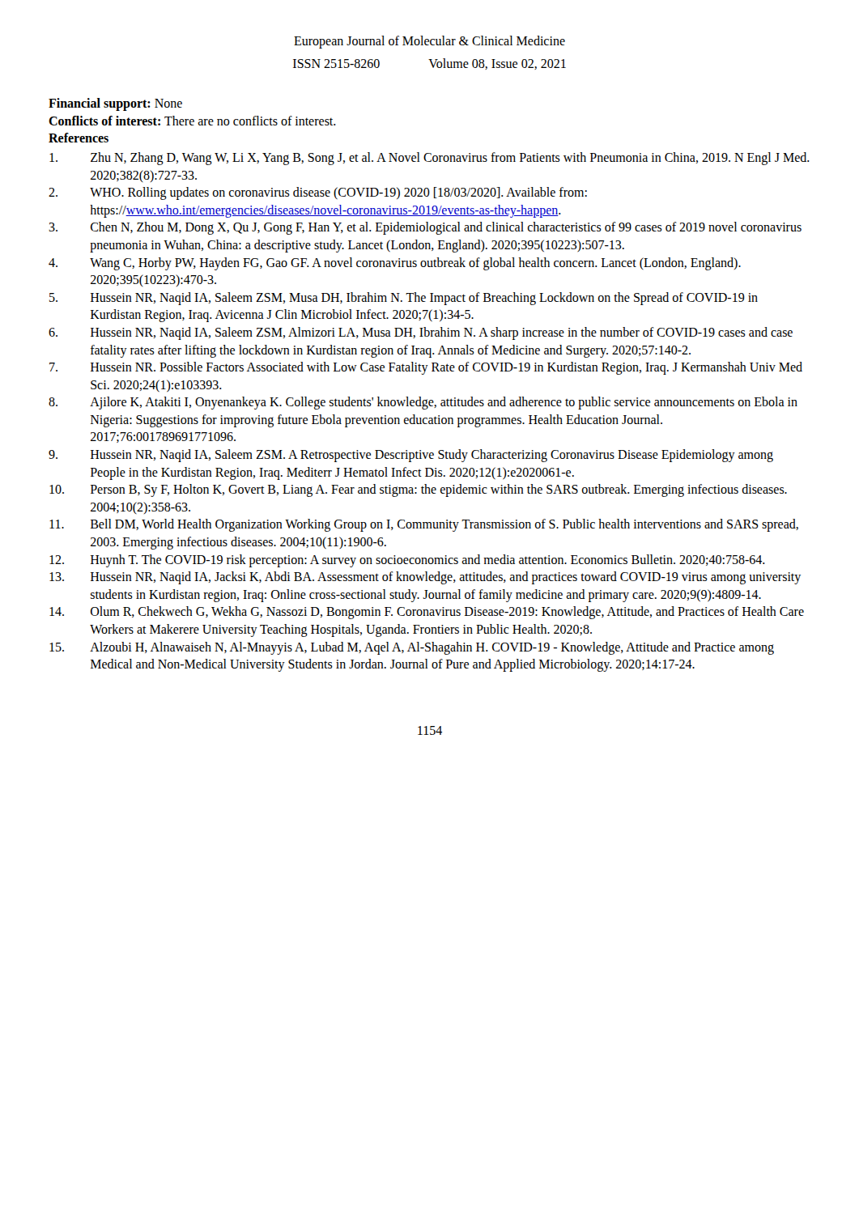European Journal of Molecular & Clinical Medicine ISSN 2515-8260 Volume 08, Issue 02, 2021
Financial support: None
Conflicts of interest: There are no conflicts of interest.
References
Zhu N, Zhang D, Wang W, Li X, Yang B, Song J, et al. A Novel Coronavirus from Patients with Pneumonia in China, 2019. N Engl J Med. 2020;382(8):727-33.
WHO. Rolling updates on coronavirus disease (COVID-19) 2020 [18/03/2020]. Available from: https://www.who.int/emergencies/diseases/novel-coronavirus-2019/events-as-they-happen.
Chen N, Zhou M, Dong X, Qu J, Gong F, Han Y, et al. Epidemiological and clinical characteristics of 99 cases of 2019 novel coronavirus pneumonia in Wuhan, China: a descriptive study. Lancet (London, England). 2020;395(10223):507-13.
Wang C, Horby PW, Hayden FG, Gao GF. A novel coronavirus outbreak of global health concern. Lancet (London, England). 2020;395(10223):470-3.
Hussein NR, Naqid IA, Saleem ZSM, Musa DH, Ibrahim N. The Impact of Breaching Lockdown on the Spread of COVID-19 in Kurdistan Region, Iraq. Avicenna J Clin Microbiol Infect. 2020;7(1):34-5.
Hussein NR, Naqid IA, Saleem ZSM, Almizori LA, Musa DH, Ibrahim N. A sharp increase in the number of COVID-19 cases and case fatality rates after lifting the lockdown in Kurdistan region of Iraq. Annals of Medicine and Surgery. 2020;57:140-2.
Hussein NR. Possible Factors Associated with Low Case Fatality Rate of COVID-19 in Kurdistan Region, Iraq. J Kermanshah Univ Med Sci. 2020;24(1):e103393.
Ajilore K, Atakiti I, Onyenankeya K. College students' knowledge, attitudes and adherence to public service announcements on Ebola in Nigeria: Suggestions for improving future Ebola prevention education programmes. Health Education Journal. 2017;76:001789691771096.
Hussein NR, Naqid IA, Saleem ZSM. A Retrospective Descriptive Study Characterizing Coronavirus Disease Epidemiology among People in the Kurdistan Region, Iraq. Mediterr J Hematol Infect Dis. 2020;12(1):e2020061-e.
Person B, Sy F, Holton K, Govert B, Liang A. Fear and stigma: the epidemic within the SARS outbreak. Emerging infectious diseases. 2004;10(2):358-63.
Bell DM, World Health Organization Working Group on I, Community Transmission of S. Public health interventions and SARS spread, 2003. Emerging infectious diseases. 2004;10(11):1900-6.
Huynh T. The COVID-19 risk perception: A survey on socioeconomics and media attention. Economics Bulletin. 2020;40:758-64.
Hussein NR, Naqid IA, Jacksi K, Abdi BA. Assessment of knowledge, attitudes, and practices toward COVID-19 virus among university students in Kurdistan region, Iraq: Online cross-sectional study. Journal of family medicine and primary care. 2020;9(9):4809-14.
Olum R, Chekwech G, Wekha G, Nassozi D, Bongomin F. Coronavirus Disease-2019: Knowledge, Attitude, and Practices of Health Care Workers at Makerere University Teaching Hospitals, Uganda. Frontiers in Public Health. 2020;8.
Alzoubi H, Alnawaiseh N, Al-Mnayyis A, Lubad M, Aqel A, Al-Shagahin H. COVID-19 - Knowledge, Attitude and Practice among Medical and Non-Medical University Students in Jordan. Journal of Pure and Applied Microbiology. 2020;14:17-24.
1154